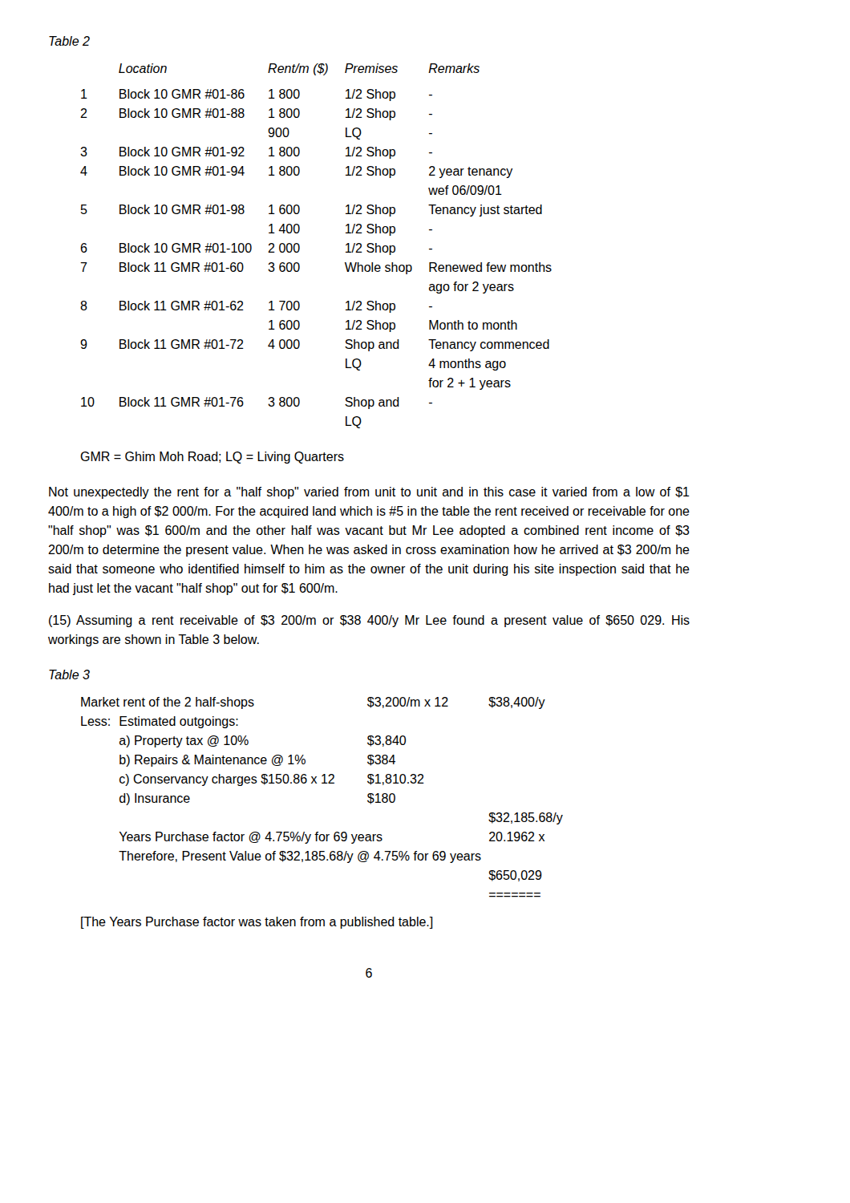Table 2
| | Location | Rent/m ($) | Premises | Remarks |
| --- | --- | --- | --- | --- |
| 1 | Block 10 GMR #01-86 | 1 800 | 1/2 Shop | - |
| 2 | Block 10 GMR #01-88 | 1 800 | 1/2 Shop | - |
| | | 900 | LQ | - |
| 3 | Block 10 GMR #01-92 | 1 800 | 1/2 Shop | - |
| 4 | Block 10 GMR #01-94 | 1 800 | 1/2 Shop | 2 year tenancy |
| | | | | wef 06/09/01 |
| 5 | Block 10 GMR #01-98 | 1 600 | 1/2 Shop | Tenancy just started |
| | | 1 400 | 1/2 Shop | - |
| 6 | Block 10 GMR #01-100 | 2 000 | 1/2 Shop | - |
| 7 | Block 11 GMR #01-60 | 3 600 | Whole shop | Renewed few months |
| | | | | ago for 2 years |
| 8 | Block 11 GMR #01-62 | 1 700 | 1/2 Shop | - |
| | | 1 600 | 1/2 Shop | Month to month |
| 9 | Block 11 GMR #01-72 | 4 000 | Shop and | Tenancy commenced |
| | | | LQ | 4 months ago |
| | | | | for 2 + 1 years |
| 10 | Block 11 GMR #01-76 | 3 800 | Shop and | - |
| | | | LQ | |
GMR = Ghim Moh Road; LQ = Living Quarters
Not unexpectedly the rent for a "half shop" varied from unit to unit and in this case it varied from a low of $1 400/m to a high of $2 000/m. For the acquired land which is #5 in the table the rent received or receivable for one "half shop" was $1 600/m and the other half was vacant but Mr Lee adopted a combined rent income of $3 200/m to determine the present value. When he was asked in cross examination how he arrived at $3 200/m he said that someone who identified himself to him as the owner of the unit during his site inspection said that he had just let the vacant "half shop" out for $1 600/m.
(15) Assuming a rent receivable of $3 200/m or $38 400/y Mr Lee found a present value of $650 029. His workings are shown in Table 3 below.
Table 3
| Market rent of the 2 half-shops | $3,200/m x 12 | $38,400/y |
| Less: | Estimated outgoings: | | |
| | a) Property tax @ 10% | $3,840 | |
| | b) Repairs & Maintenance @ 1% | $384 | |
| | c) Conservancy charges $150.86 x 12 | $1,810.32 | |
| | d) Insurance | $180 | |
| | | | $32,185.68/y |
| | Years Purchase factor @ 4.75%/y for 69 years | 20.1962 x |
| | Therefore, Present Value of $32,185.68/y @ 4.75% for 69 years |
| | | | $650,029 |
| | | | ======= |
[The Years Purchase factor was taken from a published table.]
6